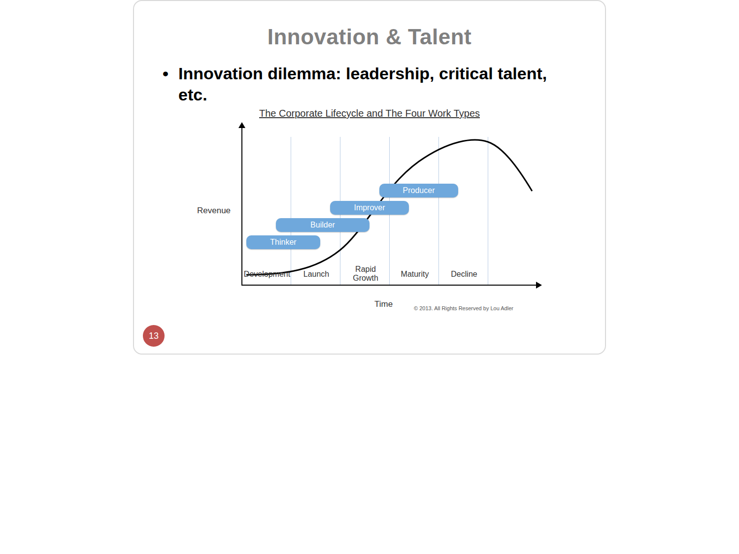Innovation & Talent
Innovation dilemma: leadership, critical talent, etc.
The Corporate Lifecycle and The Four Work Types
Revenue
Time
Thinker
Builder
Improver
Producer
Development
Launch
Rapid
Growth
Maturity
Decline
© 2013. All Rights Reserved by Lou Adler
13